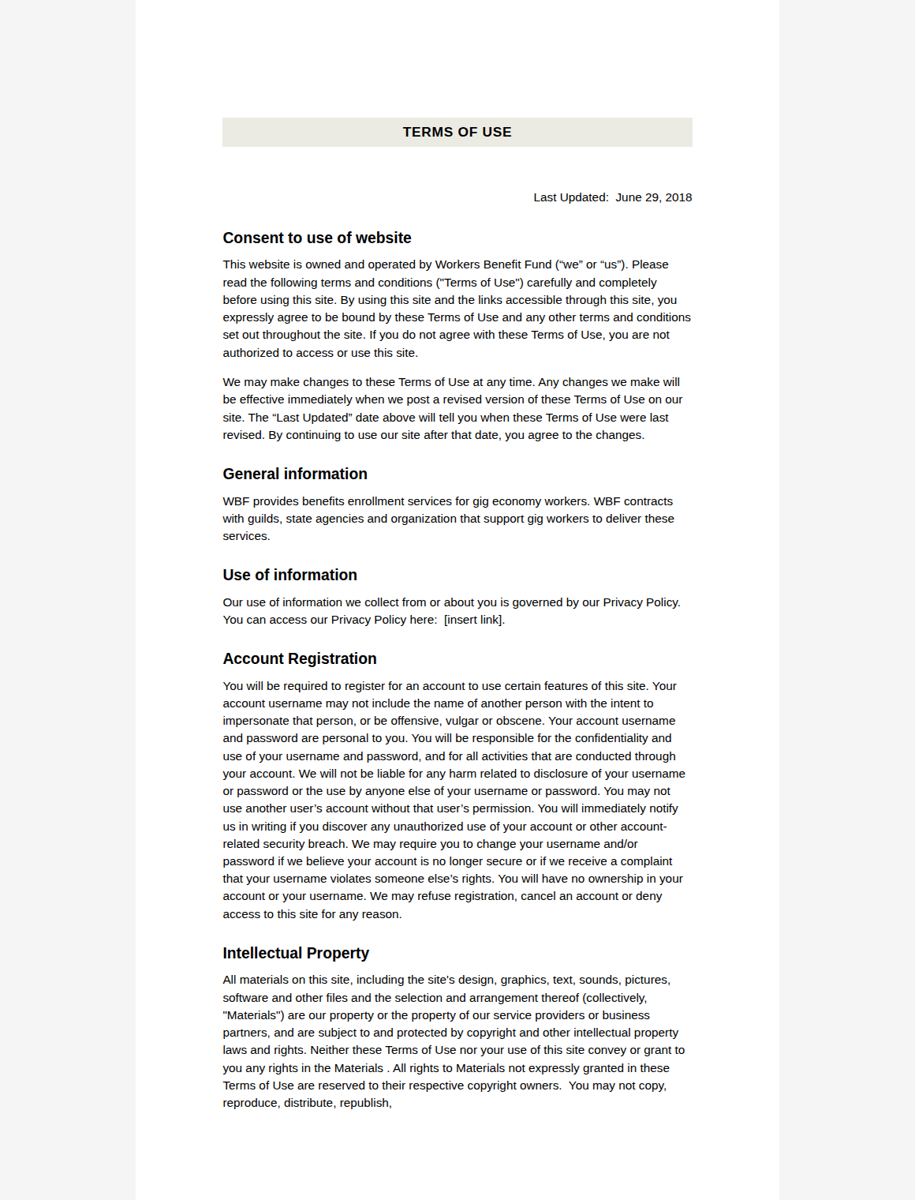TERMS OF USE
Last Updated: June 29, 2018
Consent to use of website
This website is owned and operated by Workers Benefit Fund (“we” or “us”). Please read the following terms and conditions ("Terms of Use") carefully and completely before using this site. By using this site and the links accessible through this site, you expressly agree to be bound by these Terms of Use and any other terms and conditions set out throughout the site. If you do not agree with these Terms of Use, you are not authorized to access or use this site.
We may make changes to these Terms of Use at any time. Any changes we make will be effective immediately when we post a revised version of these Terms of Use on our site. The “Last Updated” date above will tell you when these Terms of Use were last revised. By continuing to use our site after that date, you agree to the changes.
General information
WBF provides benefits enrollment services for gig economy workers. WBF contracts with guilds, state agencies and organization that support gig workers to deliver these services.
Use of information
Our use of information we collect from or about you is governed by our Privacy Policy. You can access our Privacy Policy here: [insert link].
Account Registration
You will be required to register for an account to use certain features of this site. Your account username may not include the name of another person with the intent to impersonate that person, or be offensive, vulgar or obscene. Your account username and password are personal to you. You will be responsible for the confidentiality and use of your username and password, and for all activities that are conducted through your account. We will not be liable for any harm related to disclosure of your username or password or the use by anyone else of your username or password. You may not use another user’s account without that user’s permission. You will immediately notify us in writing if you discover any unauthorized use of your account or other account-related security breach. We may require you to change your username and/or password if we believe your account is no longer secure or if we receive a complaint that your username violates someone else’s rights. You will have no ownership in your account or your username. We may refuse registration, cancel an account or deny access to this site for any reason.
Intellectual Property
All materials on this site, including the site's design, graphics, text, sounds, pictures, software and other files and the selection and arrangement thereof (collectively, "Materials") are our property or the property of our service providers or business partners, and are subject to and protected by copyright and other intellectual property laws and rights. Neither these Terms of Use nor your use of this site convey or grant to you any rights in the Materials . All rights to Materials not expressly granted in these Terms of Use are reserved to their respective copyright owners. You may not copy, reproduce, distribute, republish,